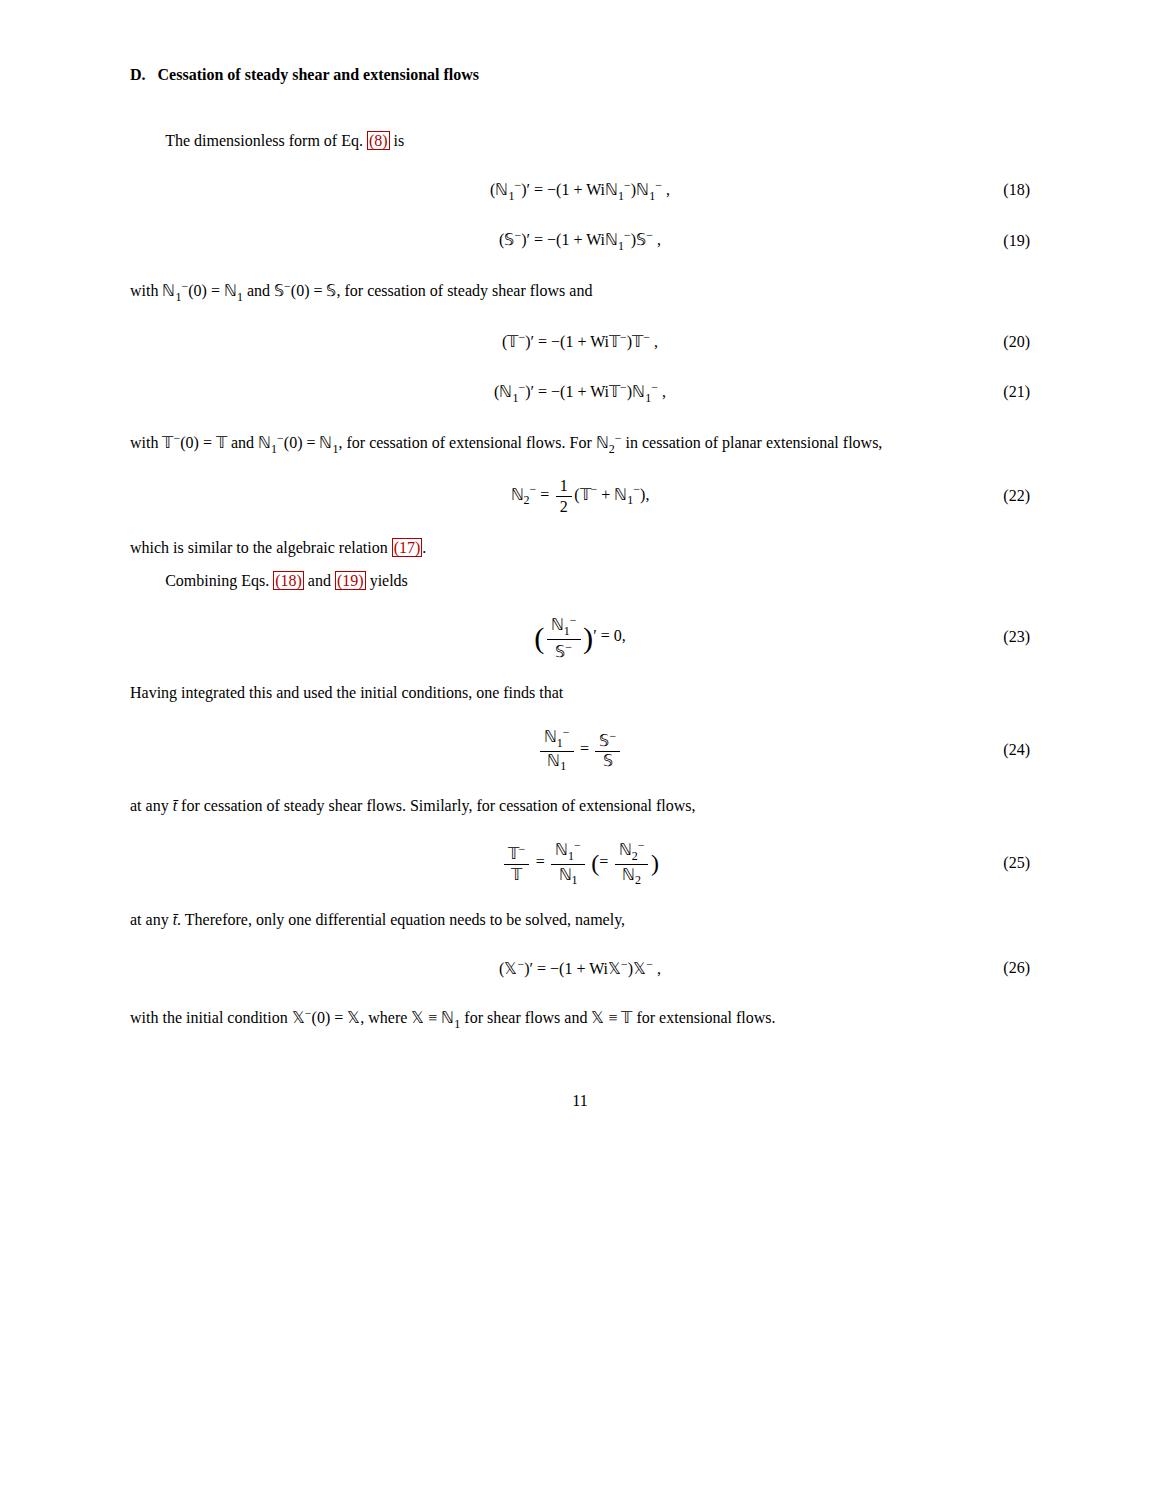D. Cessation of steady shear and extensional flows
The dimensionless form of Eq. (8) is
(ℕ1−)′ = −(1 + Wiℕ1−)ℕ1− ,
(18)
(𝕊−)′ = −(1 + Wiℕ1−)𝕊− ,
(19)
with ℕ1−(0) = ℕ1 and 𝕊−(0) = 𝕊, for cessation of steady shear flows and
(𝕋−)′ = −(1 + Wi𝕋−)𝕋− ,
(20)
(ℕ1−)′ = −(1 + Wi𝕋−)ℕ1− ,
(21)
with 𝕋−(0) = 𝕋 and ℕ1−(0) = ℕ1, for cessation of extensional flows. For ℕ2− in cessation of planar extensional flows,
ℕ2− = 12(𝕋− + ℕ1−),
(22)
which is similar to the algebraic relation (17).
Combining Eqs. (18) and (19) yields
(ℕ1−𝕊−)′ = 0,
(23)
Having integrated this and used the initial conditions, one finds that
ℕ1−ℕ1 = 𝕊−𝕊
(24)
at any t̄ for cessation of steady shear flows. Similarly, for cessation of extensional flows,
𝕋−𝕋 = ℕ1−ℕ1 (= ℕ2−ℕ2)
(25)
at any t̄. Therefore, only one differential equation needs to be solved, namely,
(𝕏−)′ = −(1 + Wi𝕏−)𝕏− ,
(26)
with the initial condition 𝕏−(0) = 𝕏, where 𝕏 ≡ ℕ1 for shear flows and 𝕏 ≡ 𝕋 for extensional flows.
11